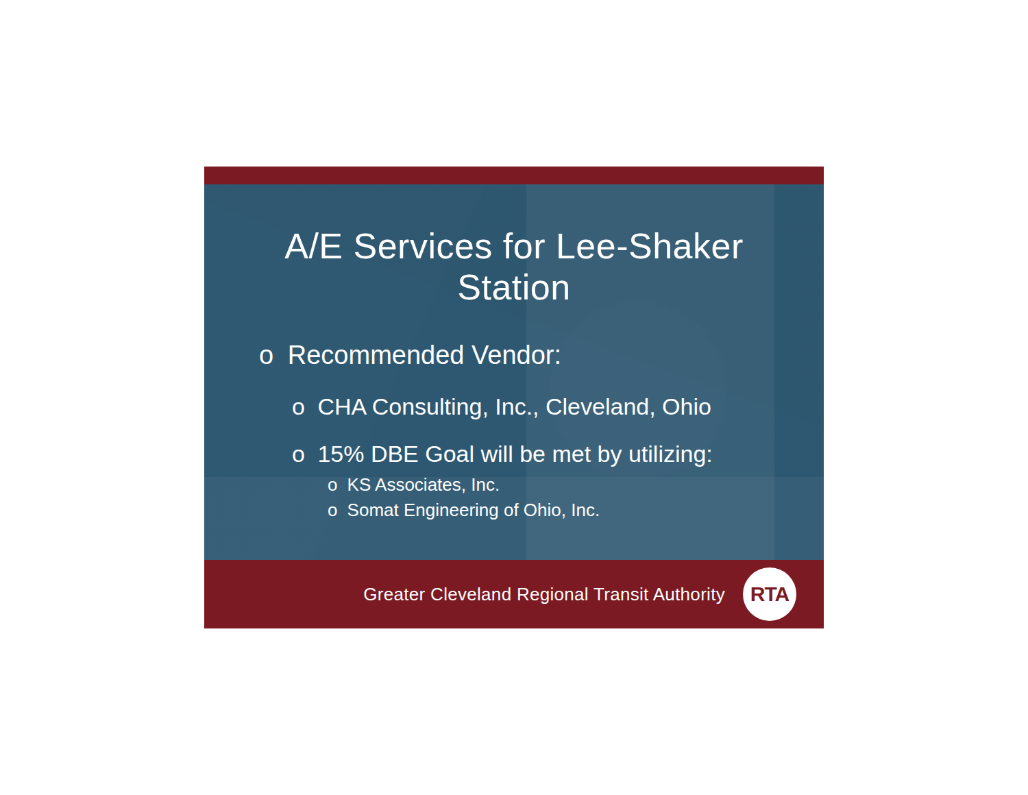A/E Services for Lee-Shaker Station
Recommended Vendor:
CHA Consulting, Inc., Cleveland, Ohio
15% DBE Goal will be met by utilizing:
KS Associates, Inc.
Somat Engineering of Ohio, Inc.
Greater Cleveland Regional Transit Authority
RTA